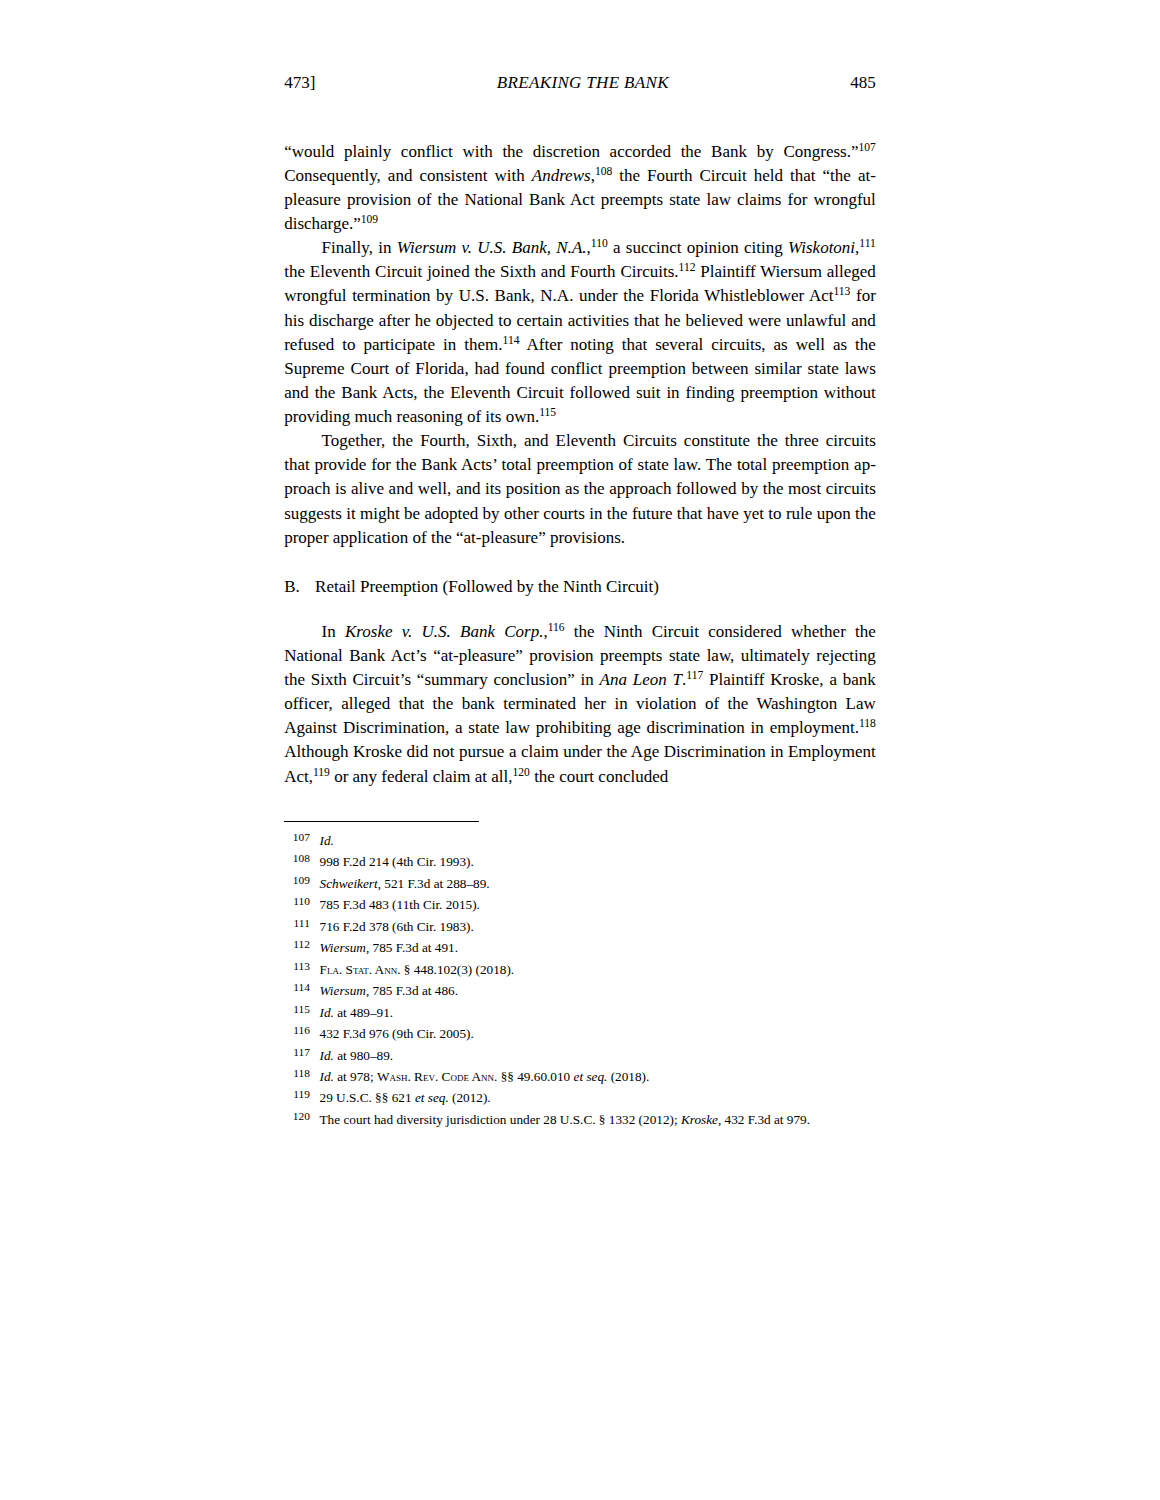473]
BREAKING THE BANK
485
“would plainly conflict with the discretion accorded the Bank by Congress.”107 Consequently, and consistent with Andrews,108 the Fourth Circuit held that “the at-pleasure provision of the National Bank Act preempts state law claims for wrongful discharge.”109
Finally, in Wiersum v. U.S. Bank, N.A.,110 a succinct opinion citing Wiskotoni,111 the Eleventh Circuit joined the Sixth and Fourth Circuits.112 Plaintiff Wiersum alleged wrongful termination by U.S. Bank, N.A. under the Florida Whistleblower Act113 for his discharge after he objected to certain activities that he believed were unlawful and refused to participate in them.114 After noting that several circuits, as well as the Supreme Court of Florida, had found conflict preemption between similar state laws and the Bank Acts, the Eleventh Circuit followed suit in finding preemption without providing much reasoning of its own.115
Together, the Fourth, Sixth, and Eleventh Circuits constitute the three circuits that provide for the Bank Acts’ total preemption of state law. The total preemption approach is alive and well, and its position as the approach followed by the most circuits suggests it might be adopted by other courts in the future that have yet to rule upon the proper application of the “at-pleasure” provisions.
B. Retail Preemption (Followed by the Ninth Circuit)
In Kroske v. U.S. Bank Corp.,116 the Ninth Circuit considered whether the National Bank Act’s “at-pleasure” provision preempts state law, ultimately rejecting the Sixth Circuit’s “summary conclusion” in Ana Leon T.117 Plaintiff Kroske, a bank officer, alleged that the bank terminated her in violation of the Washington Law Against Discrimination, a state law prohibiting age discrimination in employment.118 Although Kroske did not pursue a claim under the Age Discrimination in Employment Act,119 or any federal claim at all,120 the court concluded
107
Id.
108
998 F.2d 214 (4th Cir. 1993).
109
Schweikert, 521 F.3d at 288–89.
110
785 F.3d 483 (11th Cir. 2015).
111
716 F.2d 378 (6th Cir. 1983).
112
Wiersum, 785 F.3d at 491.
113
Fla. Stat. Ann. § 448.102(3) (2018).
114
Wiersum, 785 F.3d at 486.
115
Id. at 489–91.
116
432 F.3d 976 (9th Cir. 2005).
117
Id. at 980–89.
118
Id. at 978; Wash. Rev. Code Ann. §§ 49.60.010 et seq. (2018).
119
29 U.S.C. §§ 621 et seq. (2012).
120
The court had diversity jurisdiction under 28 U.S.C. § 1332 (2012); Kroske, 432 F.3d at 979.